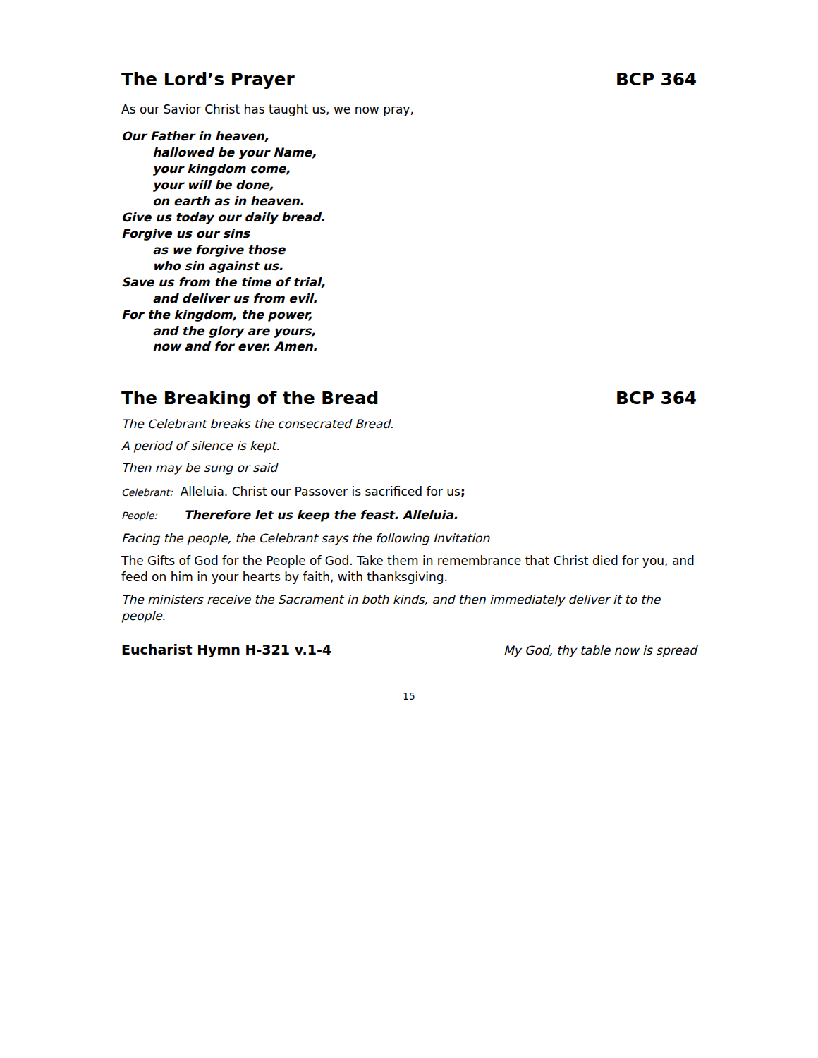The Lord’s Prayer BCP 364
As our Savior Christ has taught us, we now pray,
Our Father in heaven, hallowed be your Name, your kingdom come, your will be done, on earth as in heaven. Give us today our daily bread. Forgive us our sins as we forgive those who sin against us. Save us from the time of trial, and deliver us from evil. For the kingdom, the power, and the glory are yours, now and for ever. Amen.
The Breaking of the Bread BCP 364
The Celebrant breaks the consecrated Bread.
A period of silence is kept.
Then may be sung or said
Celebrant: Alleluia. Christ our Passover is sacrificed for us;
People: Therefore let us keep the feast. Alleluia.
Facing the people, the Celebrant says the following Invitation
The Gifts of God for the People of God. Take them in remembrance that Christ died for you, and feed on him in your hearts by faith, with thanksgiving.
The ministers receive the Sacrament in both kinds, and then immediately deliver it to the people.
Eucharist Hymn H-321 v.1-4 My God, thy table now is spread
15